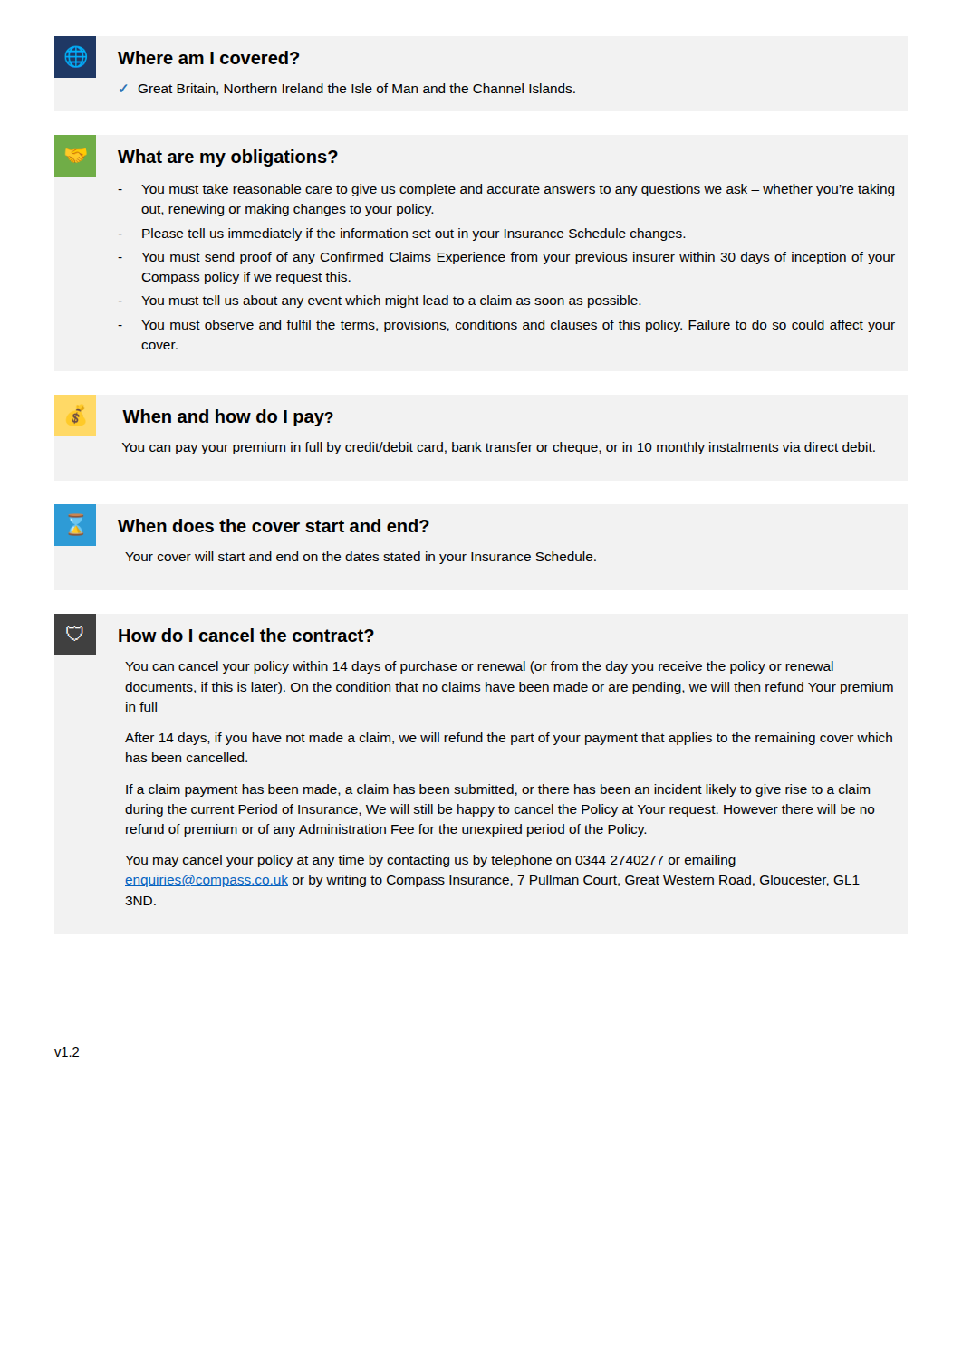🌐
Where am I covered?
Great Britain, Northern Ireland the Isle of Man and the Channel Islands.
🤝
What are my obligations?
You must take reasonable care to give us complete and accurate answers to any questions we ask – whether you’re taking out, renewing or making changes to your policy.
Please tell us immediately if the information set out in your Insurance Schedule changes.
You must send proof of any Confirmed Claims Experience from your previous insurer within 30 days of inception of your Compass policy if we request this.
You must tell us about any event which might lead to a claim as soon as possible.
You must observe and fulfil the terms, provisions, conditions and clauses of this policy. Failure to do so could affect your cover.
💰
When and how do I pay?
You can pay your premium in full by credit/debit card, bank transfer or cheque, or in 10 monthly instalments via direct debit.
⌛
When does the cover start and end?
Your cover will start and end on the dates stated in your Insurance Schedule.
🛡
How do I cancel the contract?
You can cancel your policy within 14 days of purchase or renewal (or from the day you receive the policy or renewal documents, if this is later). On the condition that no claims have been made or are pending, we will then refund Your premium in full
After 14 days, if you have not made a claim, we will refund the part of your payment that applies to the remaining cover which has been cancelled.
If a claim payment has been made, a claim has been submitted, or there has been an incident likely to give rise to a claim during the current Period of Insurance, We will still be happy to cancel the Policy at Your request. However there will be no refund of premium or of any Administration Fee for the unexpired period of the Policy.
You may cancel your policy at any time by contacting us by telephone on 0344 2740277 or emailing enquiries@compass.co.uk or by writing to Compass Insurance, 7 Pullman Court, Great Western Road, Gloucester, GL1 3ND.
v1.2